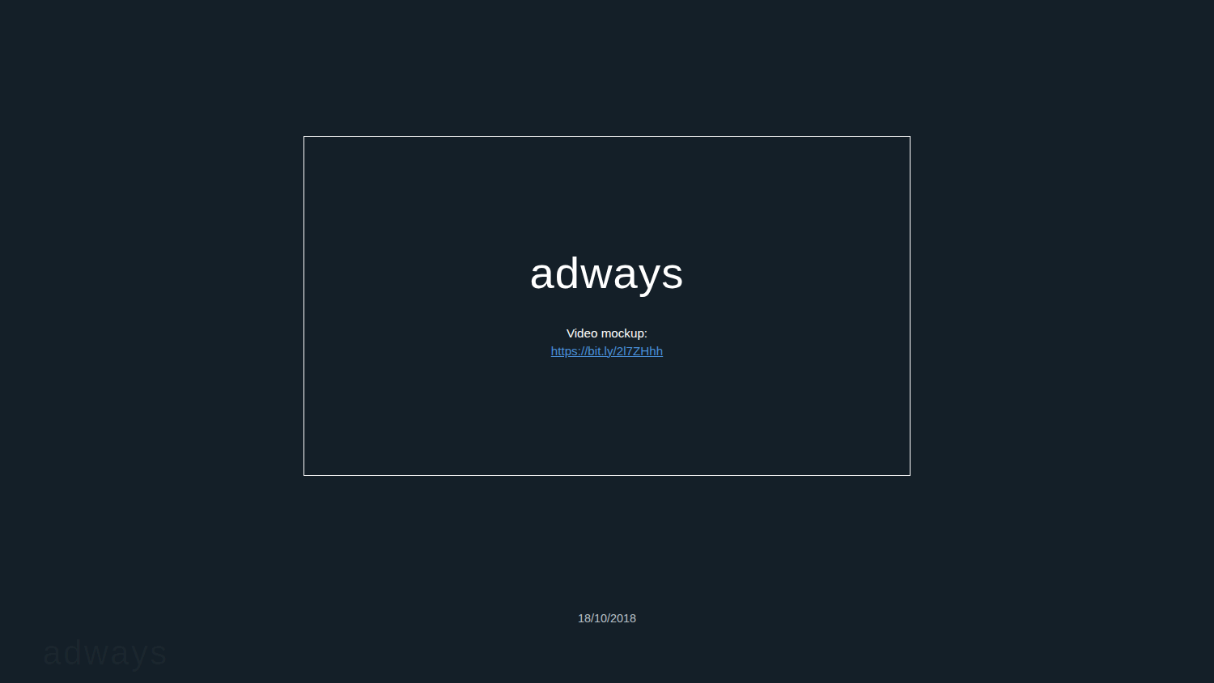adways
Video mockup:
https://bit.ly/2l7ZHhh
18/10/2018
adways